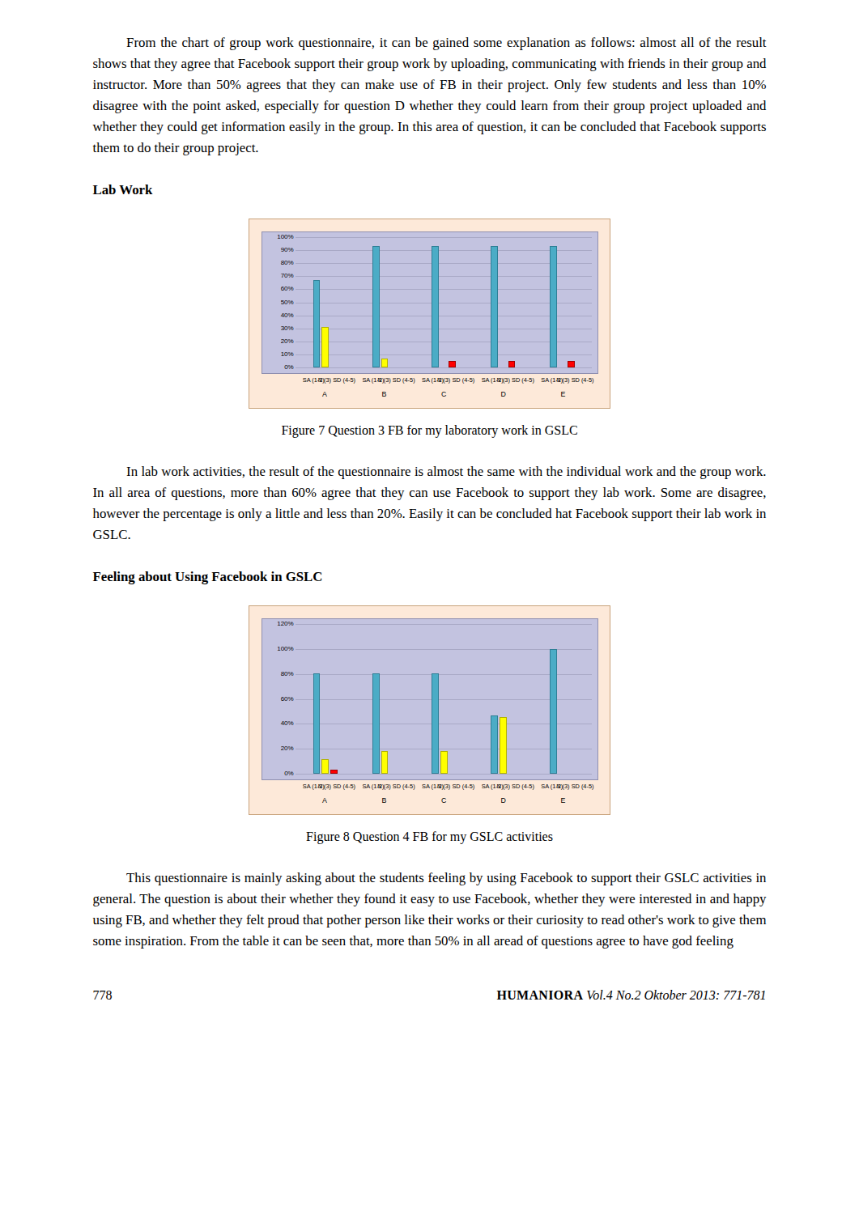From the chart of group work questionnaire, it can be gained some explanation as follows: almost all of the result shows that they agree that Facebook support their group work by uploading, communicating with friends in their group and instructor. More than 50% agrees that they can make use of FB in their project. Only few students and less than 10% disagree with the point asked, especially for question D whether they could learn from their group project uploaded and whether they could get information easily in the group. In this area of question, it can be concluded that Facebook supports them to do their group project.
Lab Work
100% 90% 80% 70% 60% 50% 40% 30% 20% 10% 0%
SA (1-2) N (3) SD (4-5)
A
SA (1-2) N (3) SD (4-5)
B
SA (1-2) N (3) SD (4-5)
C
SA (1-2) N (3) SD (4-5)
D
SA (1-2) N (3) SD (4-5)
E
Figure 7 Question 3 FB for my laboratory work in GSLC
In lab work activities, the result of the questionnaire is almost the same with the individual work and the group work. In all area of questions, more than 60% agree that they can use Facebook to support they lab work. Some are disagree, however the percentage is only a little and less than 20%. Easily it can be concluded hat Facebook support their lab work in GSLC.
Feeling about Using Facebook in GSLC
120% 100% 80% 60% 40% 20% 0%
SA (1-2) N (3) SD (4-5)
A
SA (1-2) N (3) SD (4-5)
B
SA (1-2) N (3) SD (4-5)
C
SA (1-2) N (3) SD (4-5)
D
SA (1-2) N (3) SD (4-5)
E
Figure 8 Question 4 FB for my GSLC activities
This questionnaire is mainly asking about the students feeling by using Facebook to support their GSLC activities in general. The question is about their whether they found it easy to use Facebook, whether they were interested in and happy using FB, and whether they felt proud that pother person like their works or their curiosity to read other's work to give them some inspiration. From the table it can be seen that, more than 50% in all aread of questions agree to have god feeling
778 HUMANIORA Vol.4 No.2 Oktober 2013: 771-781